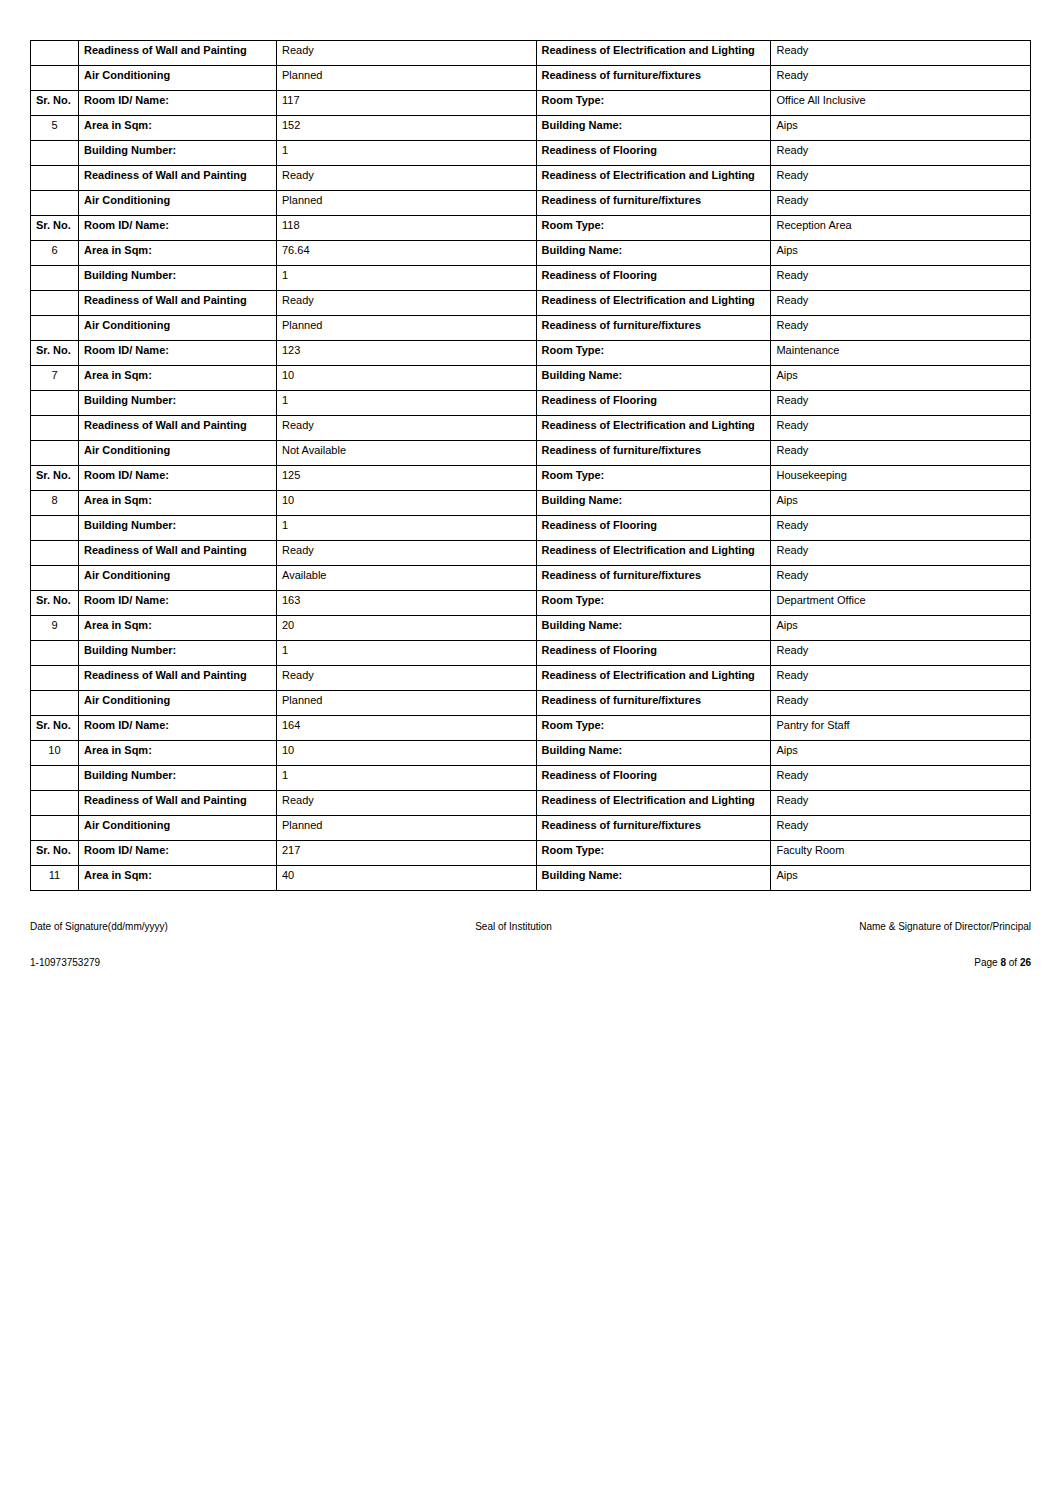| | Readiness of Wall and Painting | Ready | Readiness of Electrification and Lighting | Ready |
| | Air Conditioning | Planned | Readiness of furniture/fixtures | Ready |
| Sr. No. | Room ID/ Name: | 117 | Room Type: | Office All Inclusive |
| 5 | Area in Sqm: | 152 | Building Name: | Aips |
| | Building Number: | 1 | Readiness of Flooring | Ready |
| | Readiness of Wall and Painting | Ready | Readiness of Electrification and Lighting | Ready |
| | Air Conditioning | Planned | Readiness of furniture/fixtures | Ready |
| Sr. No. | Room ID/ Name: | 118 | Room Type: | Reception Area |
| 6 | Area in Sqm: | 76.64 | Building Name: | Aips |
| | Building Number: | 1 | Readiness of Flooring | Ready |
| | Readiness of Wall and Painting | Ready | Readiness of Electrification and Lighting | Ready |
| | Air Conditioning | Planned | Readiness of furniture/fixtures | Ready |
| Sr. No. | Room ID/ Name: | 123 | Room Type: | Maintenance |
| 7 | Area in Sqm: | 10 | Building Name: | Aips |
| | Building Number: | 1 | Readiness of Flooring | Ready |
| | Readiness of Wall and Painting | Ready | Readiness of Electrification and Lighting | Ready |
| | Air Conditioning | Not Available | Readiness of furniture/fixtures | Ready |
| Sr. No. | Room ID/ Name: | 125 | Room Type: | Housekeeping |
| 8 | Area in Sqm: | 10 | Building Name: | Aips |
| | Building Number: | 1 | Readiness of Flooring | Ready |
| | Readiness of Wall and Painting | Ready | Readiness of Electrification and Lighting | Ready |
| | Air Conditioning | Available | Readiness of furniture/fixtures | Ready |
| Sr. No. | Room ID/ Name: | 163 | Room Type: | Department Office |
| 9 | Area in Sqm: | 20 | Building Name: | Aips |
| | Building Number: | 1 | Readiness of Flooring | Ready |
| | Readiness of Wall and Painting | Ready | Readiness of Electrification and Lighting | Ready |
| | Air Conditioning | Planned | Readiness of furniture/fixtures | Ready |
| Sr. No. | Room ID/ Name: | 164 | Room Type: | Pantry for Staff |
| 10 | Area in Sqm: | 10 | Building Name: | Aips |
| | Building Number: | 1 | Readiness of Flooring | Ready |
| | Readiness of Wall and Painting | Ready | Readiness of Electrification and Lighting | Ready |
| | Air Conditioning | Planned | Readiness of furniture/fixtures | Ready |
| Sr. No. | Room ID/ Name: | 217 | Room Type: | Faculty Room |
| 11 | Area in Sqm: | 40 | Building Name: | Aips |
Date of Signature(dd/mm/yyyy) Seal of Institution Name & Signature of Director/Principal
1-10973753279 Page 8 of 26